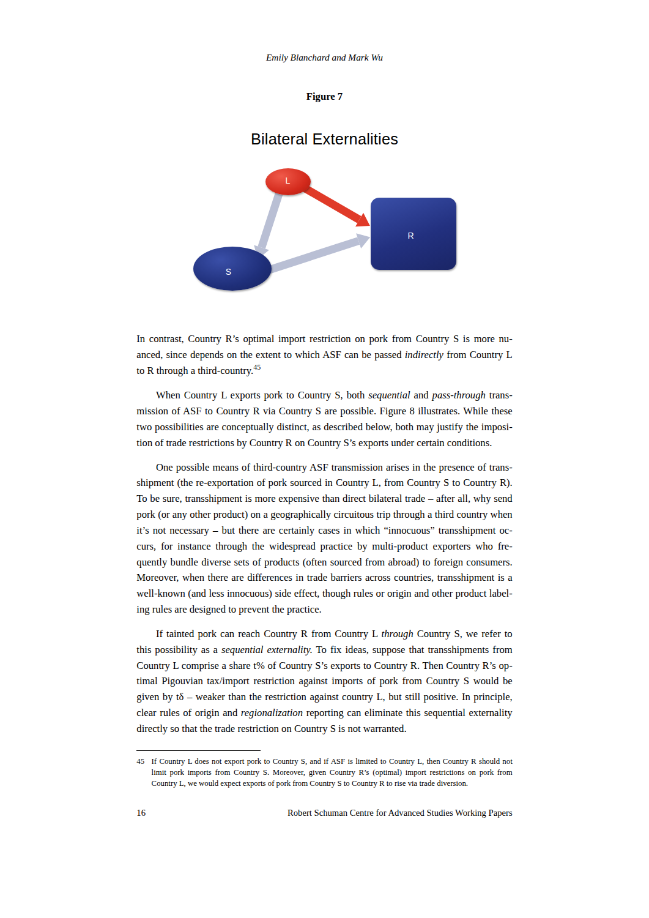Emily Blanchard and Mark Wu
Figure 7
Bilateral Externalities
L
S
R
In contrast, Country R’s optimal import restriction on pork from Country S is more nuanced, since depends on the extent to which ASF can be passed indirectly from Country L to R through a third-country.45
When Country L exports pork to Country S, both sequential and pass-through transmission of ASF to Country R via Country S are possible. Figure 8 illustrates. While these two possibilities are conceptually distinct, as described below, both may justify the imposition of trade restrictions by Country R on Country S’s exports under certain conditions.
One possible means of third-country ASF transmission arises in the presence of transshipment (the re-exportation of pork sourced in Country L, from Country S to Country R). To be sure, transshipment is more expensive than direct bilateral trade – after all, why send pork (or any other product) on a geographically circuitous trip through a third country when it’s not necessary – but there are certainly cases in which “innocuous” transshipment occurs, for instance through the widespread practice by multi-product exporters who frequently bundle diverse sets of products (often sourced from abroad) to foreign consumers. Moreover, when there are differences in trade barriers across countries, transshipment is a well-known (and less innocuous) side effect, though rules or origin and other product labeling rules are designed to prevent the practice.
If tainted pork can reach Country R from Country L through Country S, we refer to this possibility as a sequential externality. To fix ideas, suppose that transshipments from Country L comprise a share t% of Country S’s exports to Country R. Then Country R’s optimal Pigouvian tax/import restriction against imports of pork from Country S would be given by tδ – weaker than the restriction against country L, but still positive. In principle, clear rules of origin and regionalization reporting can eliminate this sequential externality directly so that the trade restriction on Country S is not warranted.
45
If Country L does not export pork to Country S, and if ASF is limited to Country L, then Country R should not limit pork imports from Country S. Moreover, given Country R’s (optimal) import restrictions on pork from Country L, we would expect exports of pork from Country S to Country R to rise via trade diversion.
16
Robert Schuman Centre for Advanced Studies Working Papers